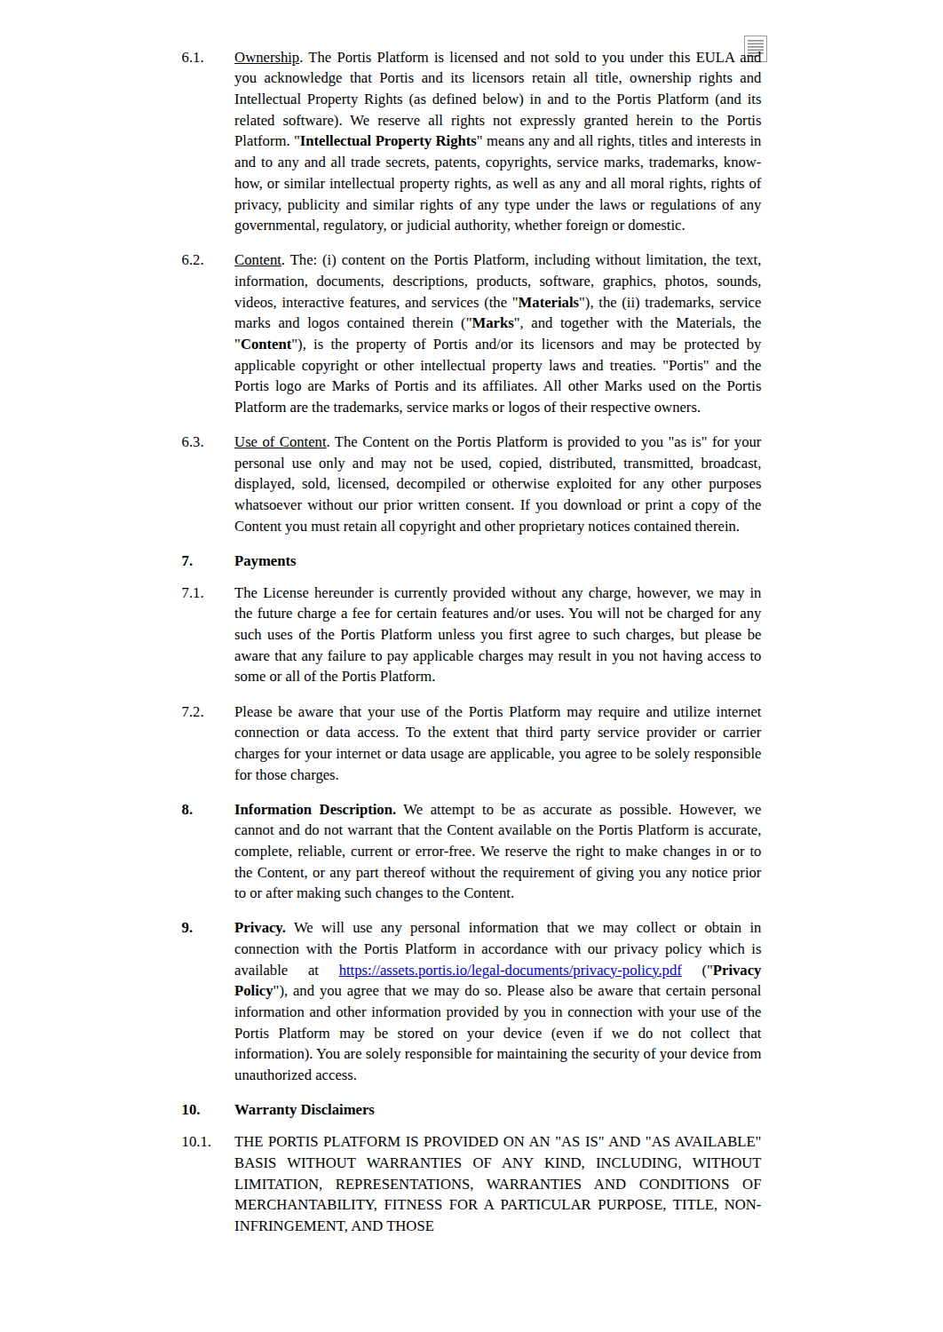6.1. Ownership. The Portis Platform is licensed and not sold to you under this EULA and you acknowledge that Portis and its licensors retain all title, ownership rights and Intellectual Property Rights (as defined below) in and to the Portis Platform (and its related software). We reserve all rights not expressly granted herein to the Portis Platform. "Intellectual Property Rights" means any and all rights, titles and interests in and to any and all trade secrets, patents, copyrights, service marks, trademarks, know-how, or similar intellectual property rights, as well as any and all moral rights, rights of privacy, publicity and similar rights of any type under the laws or regulations of any governmental, regulatory, or judicial authority, whether foreign or domestic.
6.2. Content. The: (i) content on the Portis Platform, including without limitation, the text, information, documents, descriptions, products, software, graphics, photos, sounds, videos, interactive features, and services (the "Materials"), the (ii) trademarks, service marks and logos contained therein ("Marks", and together with the Materials, the "Content"), is the property of Portis and/or its licensors and may be protected by applicable copyright or other intellectual property laws and treaties. "Portis" and the Portis logo are Marks of Portis and its affiliates. All other Marks used on the Portis Platform are the trademarks, service marks or logos of their respective owners.
6.3. Use of Content. The Content on the Portis Platform is provided to you "as is" for your personal use only and may not be used, copied, distributed, transmitted, broadcast, displayed, sold, licensed, decompiled or otherwise exploited for any other purposes whatsoever without our prior written consent. If you download or print a copy of the Content you must retain all copyright and other proprietary notices contained therein.
7. Payments
7.1. The License hereunder is currently provided without any charge, however, we may in the future charge a fee for certain features and/or uses. You will not be charged for any such uses of the Portis Platform unless you first agree to such charges, but please be aware that any failure to pay applicable charges may result in you not having access to some or all of the Portis Platform.
7.2. Please be aware that your use of the Portis Platform may require and utilize internet connection or data access. To the extent that third party service provider or carrier charges for your internet or data usage are applicable, you agree to be solely responsible for those charges.
8. Information Description. We attempt to be as accurate as possible. However, we cannot and do not warrant that the Content available on the Portis Platform is accurate, complete, reliable, current or error-free. We reserve the right to make changes in or to the Content, or any part thereof without the requirement of giving you any notice prior to or after making such changes to the Content.
9. Privacy. We will use any personal information that we may collect or obtain in connection with the Portis Platform in accordance with our privacy policy which is available at https://assets.portis.io/legal-documents/privacy-policy.pdf ("Privacy Policy"), and you agree that we may do so. Please also be aware that certain personal information and other information provided by you in connection with your use of the Portis Platform may be stored on your device (even if we do not collect that information). You are solely responsible for maintaining the security of your device from unauthorized access.
10. Warranty Disclaimers
10.1. THE PORTIS PLATFORM IS PROVIDED ON AN "AS IS" AND "AS AVAILABLE" BASIS WITHOUT WARRANTIES OF ANY KIND, INCLUDING, WITHOUT LIMITATION, REPRESENTATIONS, WARRANTIES AND CONDITIONS OF MERCHANTABILITY, FITNESS FOR A PARTICULAR PURPOSE, TITLE, NON-INFRINGEMENT, AND THOSE